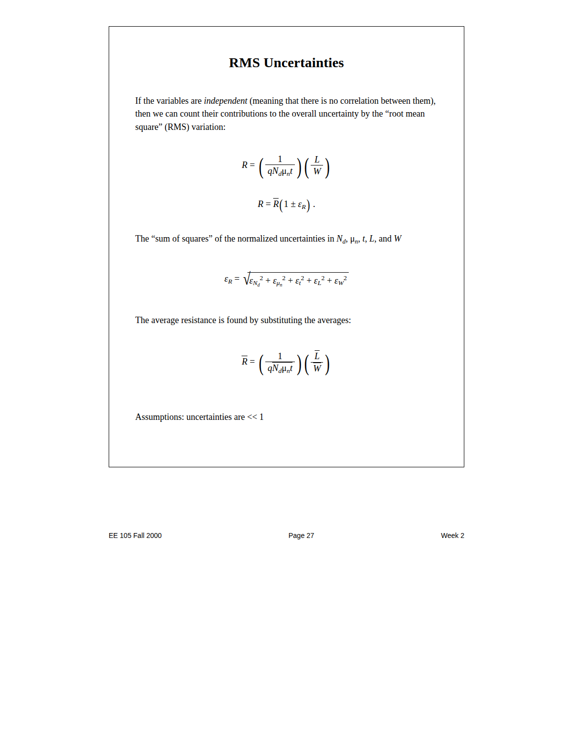RMS Uncertainties
If the variables are independent (meaning that there is no correlation between them), then we can count their contributions to the overall uncertainty by the “root mean square” (RMS) variation:
R = (1 qNdμnt)(LW)
R = R(1 ± εR) .
The “sum of squares” of the normalized uncertainties in Nd, μn, t, L, and W
εR = εNd2 + εμn2 + εt2 + εL2 + εW2
The average resistance is found by substituting the averages:
R = (1 qNd μn t)(LW)
Assumptions: uncertainties are << 1
EE 105 Fall 2000 Page 27 Week 2